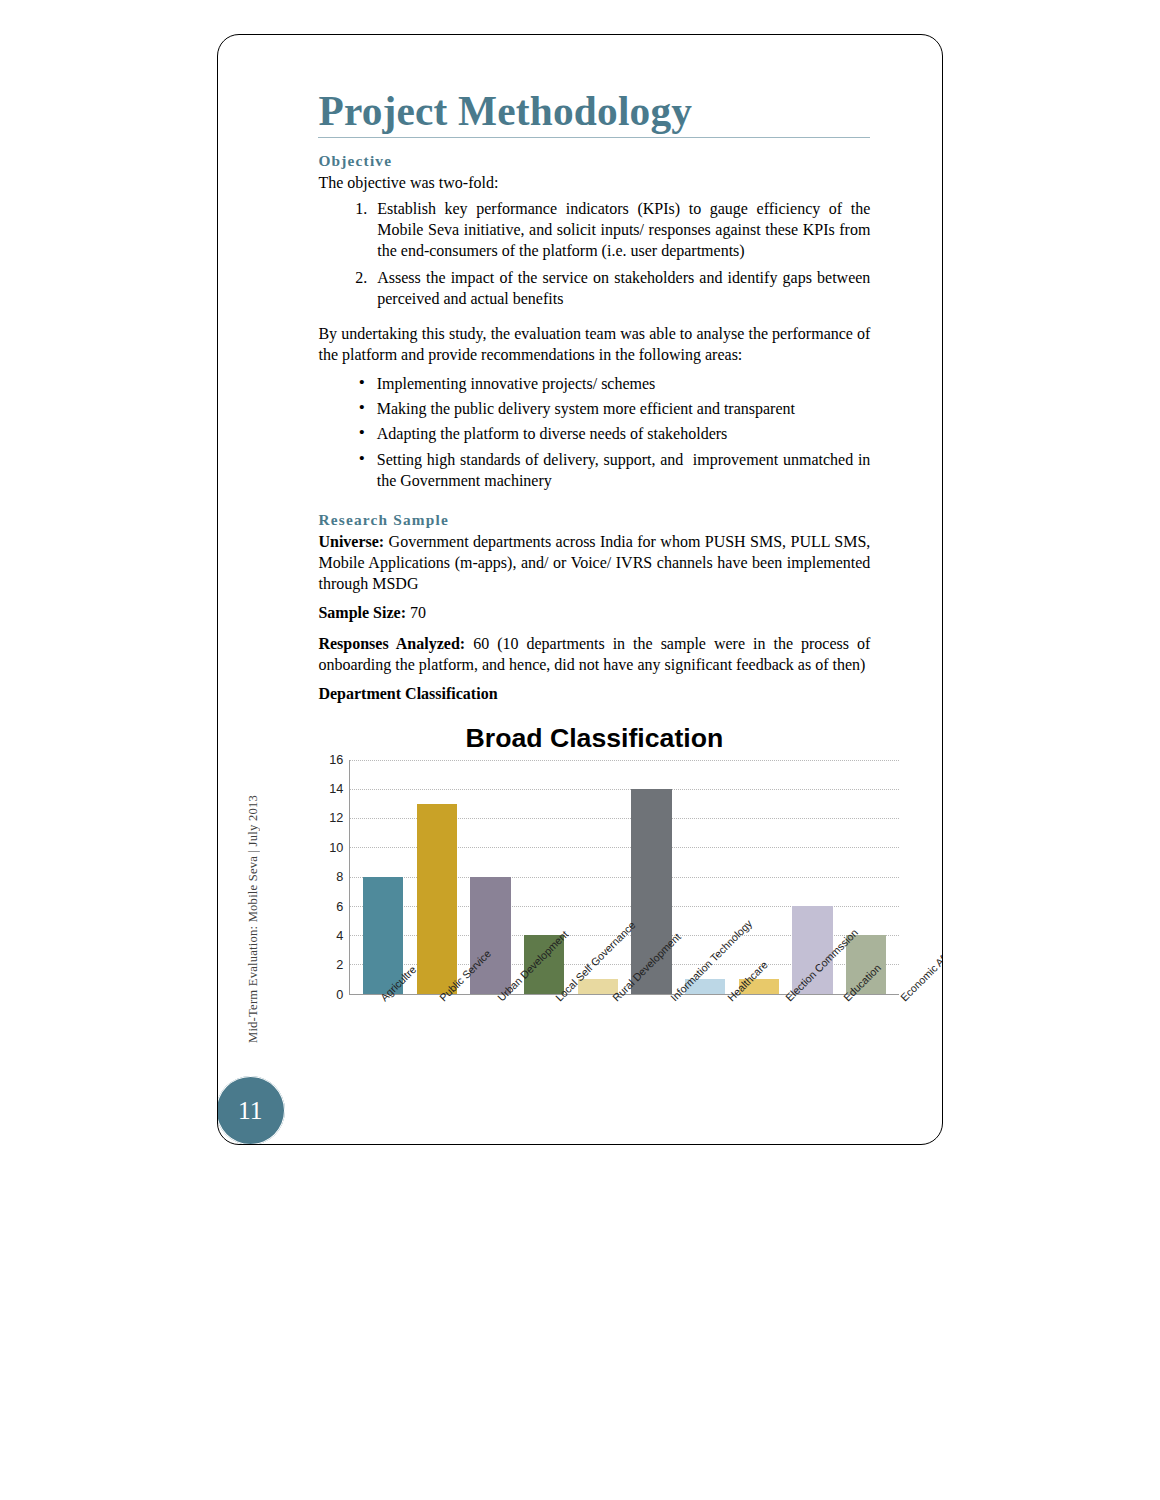Project Methodology
Objective
The objective was two-fold:
Establish key performance indicators (KPIs) to gauge efficiency of the Mobile Seva initiative, and solicit inputs/ responses against these KPIs from the end-consumers of the platform (i.e. user departments)
Assess the impact of the service on stakeholders and identify gaps between perceived and actual benefits
By undertaking this study, the evaluation team was able to analyse the performance of the platform and provide recommendations in the following areas:
Implementing innovative projects/ schemes
Making the public delivery system more efficient and transparent
Adapting the platform to diverse needs of stakeholders
Setting high standards of delivery, support, and improvement unmatched in the Government machinery
Research Sample
Universe: Government departments across India for whom PUSH SMS, PULL SMS, Mobile Applications (m-apps), and/ or Voice/ IVRS channels have been implemented through MSDG
Sample Size: 70
Responses Analyzed: 60 (10 departments in the sample were in the process of onboarding the platform, and hence, did not have any significant feedback as of then)
Department Classification
Broad Classification
16 14 12 10 8 6 4 2 0
Agricultre Public Service Urban Development Local Self Governance Rural Development Information Technology Healthcare Election Commssion Education Economic Affairs
Mid-Term Evaluation: Mobile Seva | July 2013
11